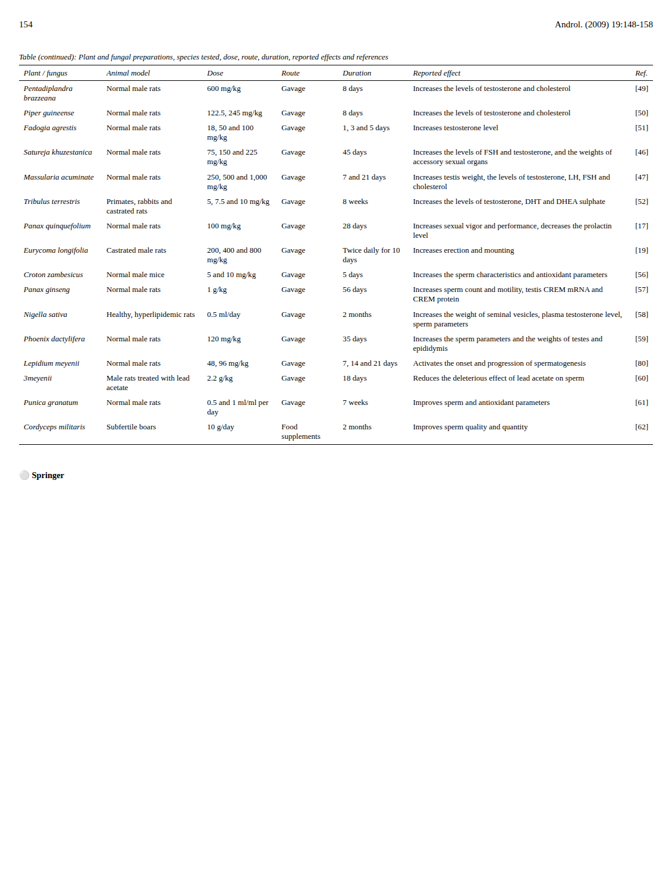154 Androl. (2009) 19:148-158
Table (continued): Plant and fungal preparations, species tested, dose, route, duration, reported effects and references
| Plant / fungus | Animal model | Dose | Route | Duration | Reported effect | Ref. |
| --- | --- | --- | --- | --- | --- | --- |
| Pentadiplandra brazzeana | Normal male rats | 600 mg/kg | Gavage | 8 days | Increases the levels of testosterone and cholesterol | [49] |
| Piper guineense | Normal male rats | 122.5, 245 mg/kg | Gavage | 8 days | Increases the levels of testosterone and cholesterol | [50] |
| Fadogia agrestis | Normal male rats | 18, 50 and 100 mg/kg | Gavage | 1, 3 and 5 days | Increases testosterone level | [51] |
| Satureja khuzestanica | Normal male rats | 75, 150 and 225 mg/kg | Gavage | 45 days | Increases the levels of FSH and testosterone, and the weights of accessory sexual organs | [46] |
| Massularia acuminate | Normal male rats | 250, 500 and 1,000 mg/kg | Gavage | 7 and 21 days | Increases testis weight, the levels of testosterone, LH, FSH and cholesterol | [47] |
| Tribulus terrestris | Primates, rabbits and castrated rats | 5, 7.5 and 10 mg/kg | Gavage | 8 weeks | Increases the levels of testosterone, DHT and DHEA sulphate | [52] |
| Panax quinquefolium | Normal male rats | 100 mg/kg | Gavage | 28 days | Increases sexual vigor and performance, decreases the prolactin level | [17] |
| Eurycoma longifolia | Castrated male rats | 200, 400 and 800 mg/kg | Gavage | Twice daily for 10 days | Increases erection and mounting | [19] |
| Croton zambesicus | Normal male mice | 5 and 10 mg/kg | Gavage | 5 days | Increases the sperm characteristics and antioxidant parameters | [56] |
| Panax ginseng | Normal male rats | 1 g/kg | Gavage | 56 days | Increases sperm count and motility, testis CREM mRNA and CREM protein | [57] |
| Nigella sativa | Healthy, hyperlipidemic rats | 0.5 ml/day | Gavage | 2 months | Increases the weight of seminal vesicles, plasma testosterone level, sperm parameters | [58] |
| Phoenix dactylifera | Normal male rats | 120 mg/kg | Gavage | 35 days | Increases the sperm parameters and the weights of testes and epididymis | [59] |
| Lepidium meyenii | Normal male rats | 48, 96 mg/kg | Gavage | 7, 14 and 21 days | Activates the onset and progression of spermatogenesis | [80] |
| 3meyenii | Male rats treated with lead acetate | 2.2 g/kg | Gavage | 18 days | Reduces the deleterious effect of lead acetate on sperm | [60] |
| Punica granatum | Normal male rats | 0.5 and 1 ml/ml per day | Gavage | 7 weeks | Improves sperm and antioxidant parameters | [61] |
| Cordyceps militaris | Subfertile boars | 10 g/day | Food supplements | 2 months | Improves sperm quality and quantity | [62] |
⚪ Springer